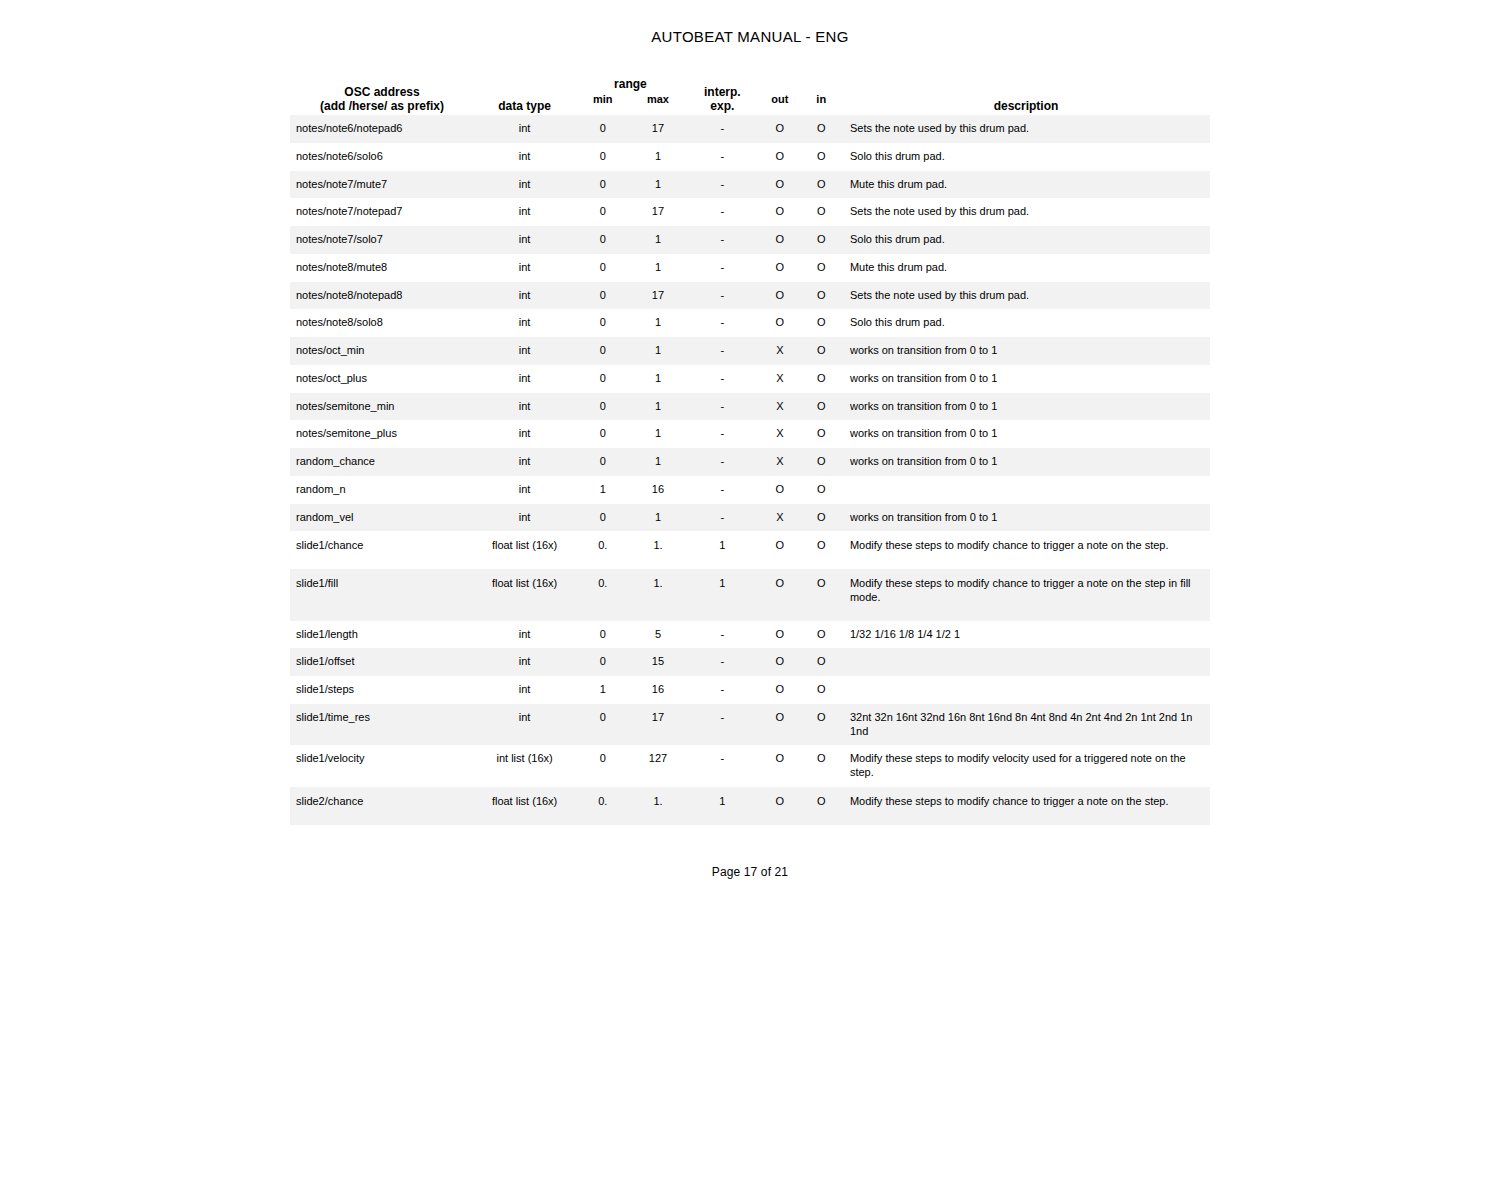AUTOBEAT MANUAL - ENG
| OSC address (add /herse/ as prefix) | data type | range | interp. exp. | | | description |
| --- | --- | --- | --- | --- | --- | --- |
| min | max | out | in |
| notes/note6/notepad6 | int | 0 | 17 | - | O | O | Sets the note used by this drum pad. |
| notes/note6/solo6 | int | 0 | 1 | - | O | O | Solo this drum pad. |
| notes/note7/mute7 | int | 0 | 1 | - | O | O | Mute this drum pad. |
| notes/note7/notepad7 | int | 0 | 17 | - | O | O | Sets the note used by this drum pad. |
| notes/note7/solo7 | int | 0 | 1 | - | O | O | Solo this drum pad. |
| notes/note8/mute8 | int | 0 | 1 | - | O | O | Mute this drum pad. |
| notes/note8/notepad8 | int | 0 | 17 | - | O | O | Sets the note used by this drum pad. |
| notes/note8/solo8 | int | 0 | 1 | - | O | O | Solo this drum pad. |
| notes/oct_min | int | 0 | 1 | - | X | O | works on transition from 0 to 1 |
| notes/oct_plus | int | 0 | 1 | - | X | O | works on transition from 0 to 1 |
| notes/semitone_min | int | 0 | 1 | - | X | O | works on transition from 0 to 1 |
| notes/semitone_plus | int | 0 | 1 | - | X | O | works on transition from 0 to 1 |
| random_chance | int | 0 | 1 | - | X | O | works on transition from 0 to 1 |
| random_n | int | 1 | 16 | - | O | O | |
| random_vel | int | 0 | 1 | - | X | O | works on transition from 0 to 1 |
| slide1/chance | float list (16x) | 0. | 1. | 1 | O | O | Modify these steps to modify chance to trigger a note on the step. |
| slide1/fill | float list (16x) | 0. | 1. | 1 | O | O | Modify these steps to modify chance to trigger a note on the step in fill mode. |
| slide1/length | int | 0 | 5 | - | O | O | 1/32 1/16 1/8 1/4 1/2 1 |
| slide1/offset | int | 0 | 15 | - | O | O | |
| slide1/steps | int | 1 | 16 | - | O | O | |
| slide1/time_res | int | 0 | 17 | - | O | O | 32nt 32n 16nt 32nd 16n 8nt 16nd 8n 4nt 8nd 4n 2nt 4nd 2n 1nt 2nd 1n 1nd |
| slide1/velocity | int list (16x) | 0 | 127 | - | O | O | Modify these steps to modify velocity used for a triggered note on the step. |
| slide2/chance | float list (16x) | 0. | 1. | 1 | O | O | Modify these steps to modify chance to trigger a note on the step. |
Page 17 of 21